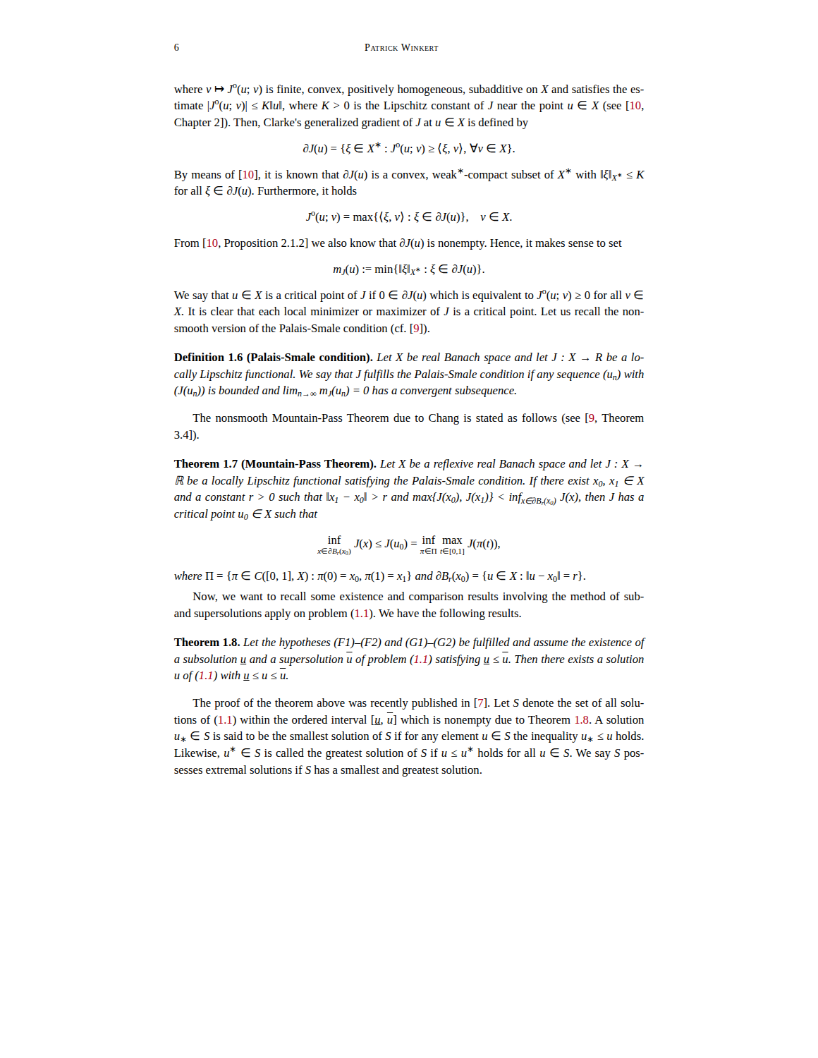6 Patrick Winkert
where v ↦ Jo(u; v) is finite, convex, positively homogeneous, subadditive on X and satisfies the estimate |Jo(u; v)| ≤ K‖u‖, where K > 0 is the Lipschitz constant of J near the point u ∈ X (see [10, Chapter 2]). Then, Clarke's generalized gradient of J at u ∈ X is defined by
∂J(u) = {ξ ∈ X∗ : Jo(u; v) ≥ ⟨ξ, v⟩, ∀v ∈ X}.
By means of [10], it is known that ∂J(u) is a convex, weak∗-compact subset of X∗ with ‖ξ‖X∗ ≤ K for all ξ ∈ ∂J(u). Furthermore, it holds
Jo(u; v) = max{⟨ξ, v⟩ : ξ ∈ ∂J(u)}, v ∈ X.
From [10, Proposition 2.1.2] we also know that ∂J(u) is nonempty. Hence, it makes sense to set
mJ(u) := min{‖ξ‖X∗ : ξ ∈ ∂J(u)}.
We say that u ∈ X is a critical point of J if 0 ∈ ∂J(u) which is equivalent to Jo(u; v) ≥ 0 for all v ∈ X. It is clear that each local minimizer or maximizer of J is a critical point. Let us recall the nonsmooth version of the Palais-Smale condition (cf. [9]).
Definition 1.6 (Palais-Smale condition). Let X be real Banach space and let J : X → R be a locally Lipschitz functional. We say that J fulfills the Palais-Smale condition if any sequence (un) with (J(un)) is bounded and limn→∞ mJ(un) = 0 has a convergent subsequence.
The nonsmooth Mountain-Pass Theorem due to Chang is stated as follows (see [9, Theorem 3.4]).
Theorem 1.7 (Mountain-Pass Theorem). Let X be a reflexive real Banach space and let J : X → ℝ be a locally Lipschitz functional satisfying the Palais-Smale condition. If there exist x0, x1 ∈ X and a constant r > 0 such that ‖x1 − x0‖ > r and max{J(x0), J(x1)} < infx∈∂Br(x0) J(x), then J has a critical point u0 ∈ X such that
inf x∈∂Br(x0) J(x) ≤ J(u0) = inf π∈Π max t∈[0,1] J(π(t)),
where Π = {π ∈ C([0, 1], X) : π(0) = x0, π(1) = x1} and ∂Br(x0) = {u ∈ X : ‖u − x0‖ = r}.
Now, we want to recall some existence and comparison results involving the method of sub- and supersolutions apply on problem (1.1). We have the following results.
Theorem 1.8. Let the hypotheses (F1)–(F2) and (G1)–(G2) be fulfilled and assume the existence of a subsolution u and a supersolution u of problem (1.1) satisfying u ≤ u. Then there exists a solution u of (1.1) with u ≤ u ≤ u.
The proof of the theorem above was recently published in [7]. Let S denote the set of all solutions of (1.1) within the ordered interval [u, u] which is nonempty due to Theorem 1.8. A solution u∗ ∈ S is said to be the smallest solution of S if for any element u ∈ S the inequality u∗ ≤ u holds. Likewise, u∗ ∈ S is called the greatest solution of S if u ≤ u∗ holds for all u ∈ S. We say S possesses extremal solutions if S has a smallest and greatest solution.